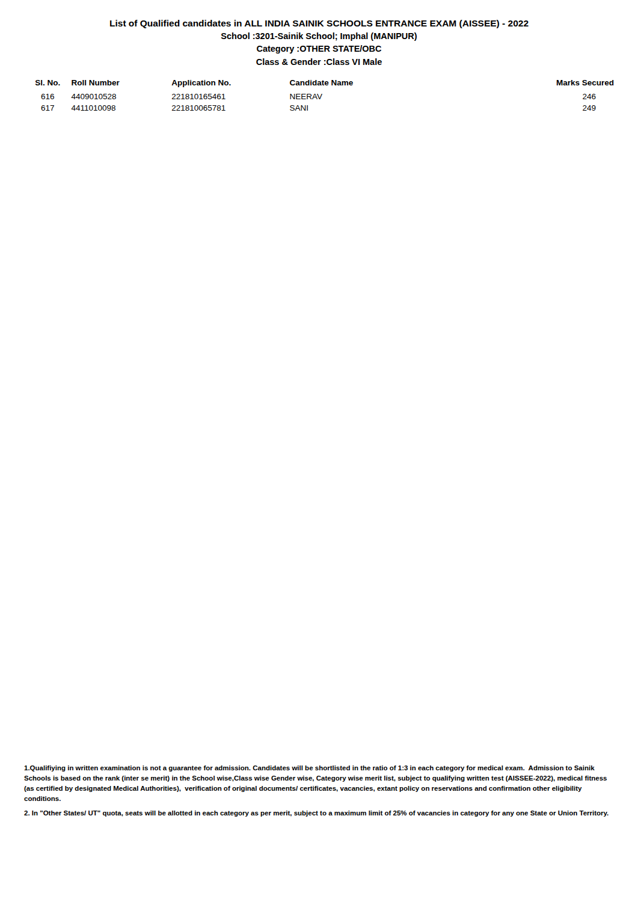List of Qualified candidates in ALL INDIA SAINIK SCHOOLS ENTRANCE EXAM (AISSEE) - 2022
School :3201-Sainik School; Imphal (MANIPUR)
Category :OTHER STATE/OBC
Class & Gender :Class VI Male
| Sl. No. | Roll Number | Application No. | Candidate Name | Marks Secured |
| --- | --- | --- | --- | --- |
| 616 | 4409010528 | 221810165461 | NEERAV | 246 |
| 617 | 4411010098 | 221810065781 | SANI | 249 |
1.Qualifiying in written examination is not a guarantee for admission. Candidates will be shortlisted in the ratio of 1:3 in each category for medical exam. Admission to Sainik Schools is based on the rank (inter se merit) in the School wise,Class wise Gender wise, Category wise merit list, subject to qualifying written test (AISSEE-2022), medical fitness (as certified by designated Medical Authorities), verification of original documents/ certificates, vacancies, extant policy on reservations and confirmation other eligibility conditions.
2. In "Other States/ UT" quota, seats will be allotted in each category as per merit, subject to a maximum limit of 25% of vacancies in category for any one State or Union Territory.